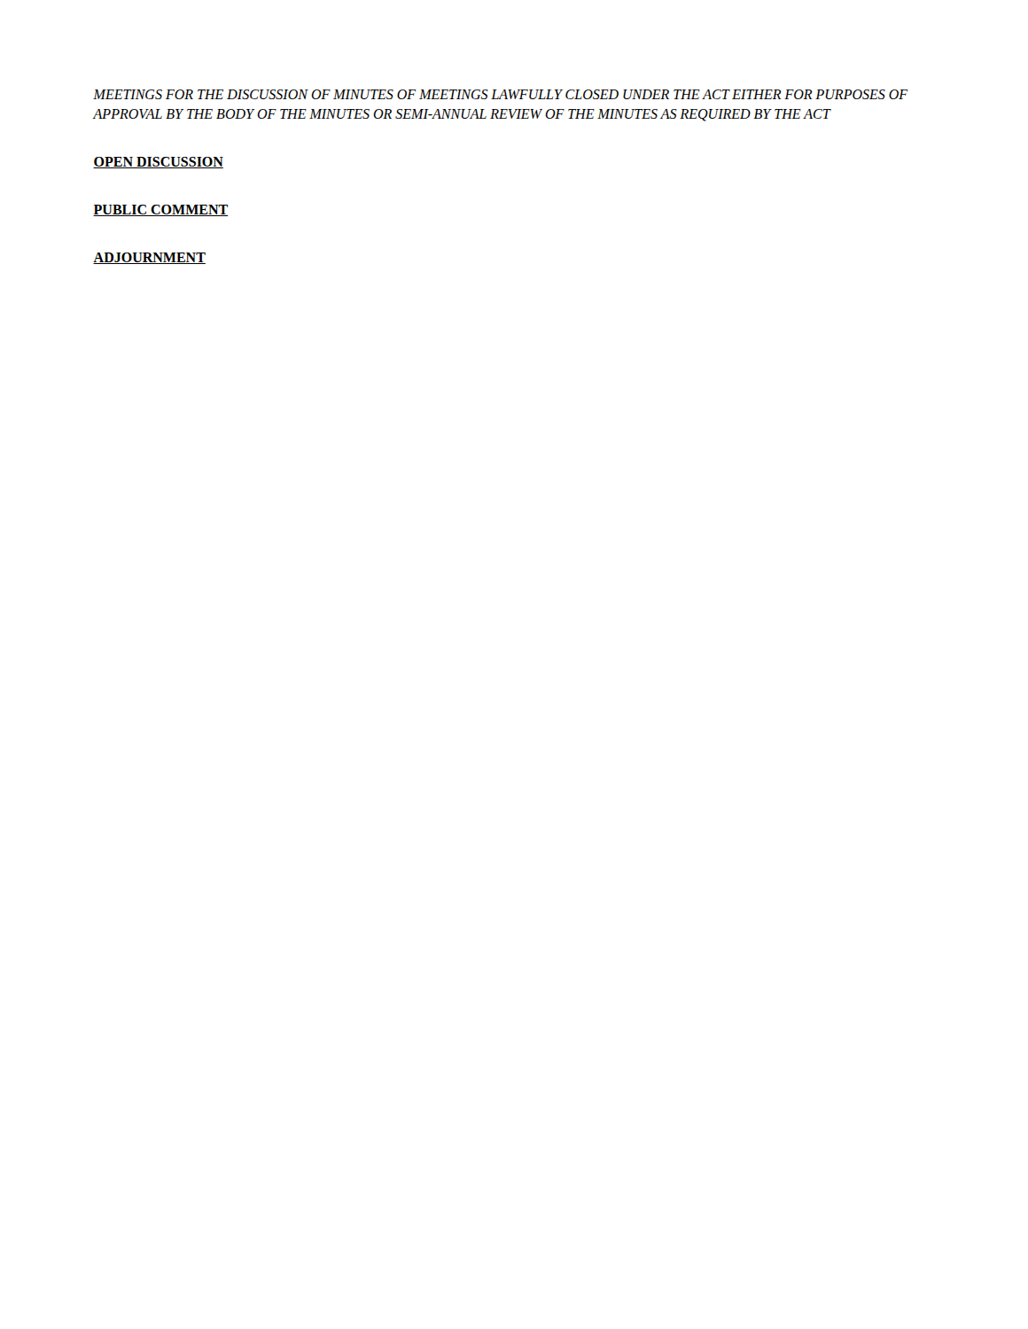Meetings for the discussion of minutes of meetings lawfully closed under the Act either for purposes of approval by the body of the minutes or semi-annual review of the minutes as required by the Act
Open Discussion
Public Comment
Adjournment